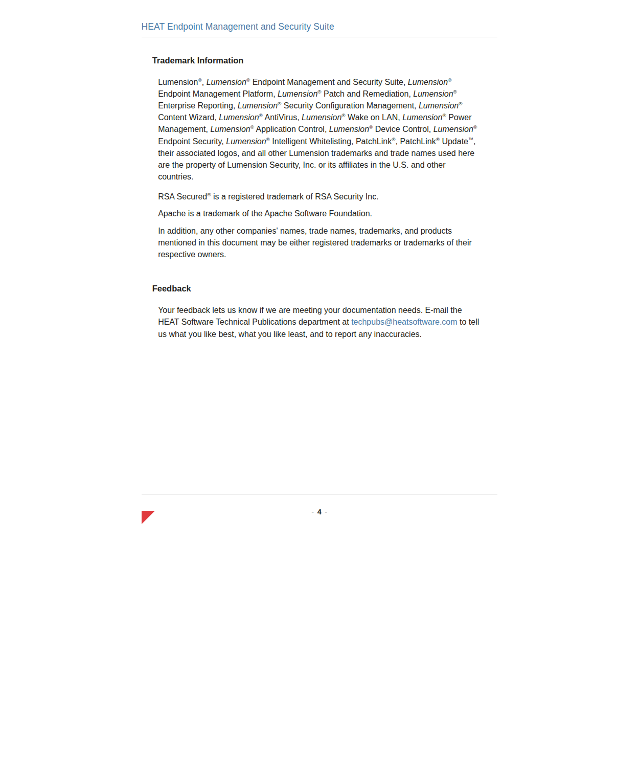HEAT Endpoint Management and Security Suite
Trademark Information
Lumension®, Lumension® Endpoint Management and Security Suite, Lumension® Endpoint Management Platform, Lumension® Patch and Remediation, Lumension® Enterprise Reporting, Lumension® Security Configuration Management, Lumension® Content Wizard, Lumension® AntiVirus, Lumension® Wake on LAN, Lumension® Power Management, Lumension® Application Control, Lumension® Device Control, Lumension® Endpoint Security, Lumension® Intelligent Whitelisting, PatchLink®, PatchLink® Update™, their associated logos, and all other Lumension trademarks and trade names used here are the property of Lumension Security, Inc. or its affiliates in the U.S. and other countries.
RSA Secured® is a registered trademark of RSA Security Inc.
Apache is a trademark of the Apache Software Foundation.
In addition, any other companies' names, trade names, trademarks, and products mentioned in this document may be either registered trademarks or trademarks of their respective owners.
Feedback
Your feedback lets us know if we are meeting your documentation needs. E-mail the HEAT Software Technical Publications department at techpubs@heatsoftware.com to tell us what you like best, what you like least, and to report any inaccuracies.
-4-